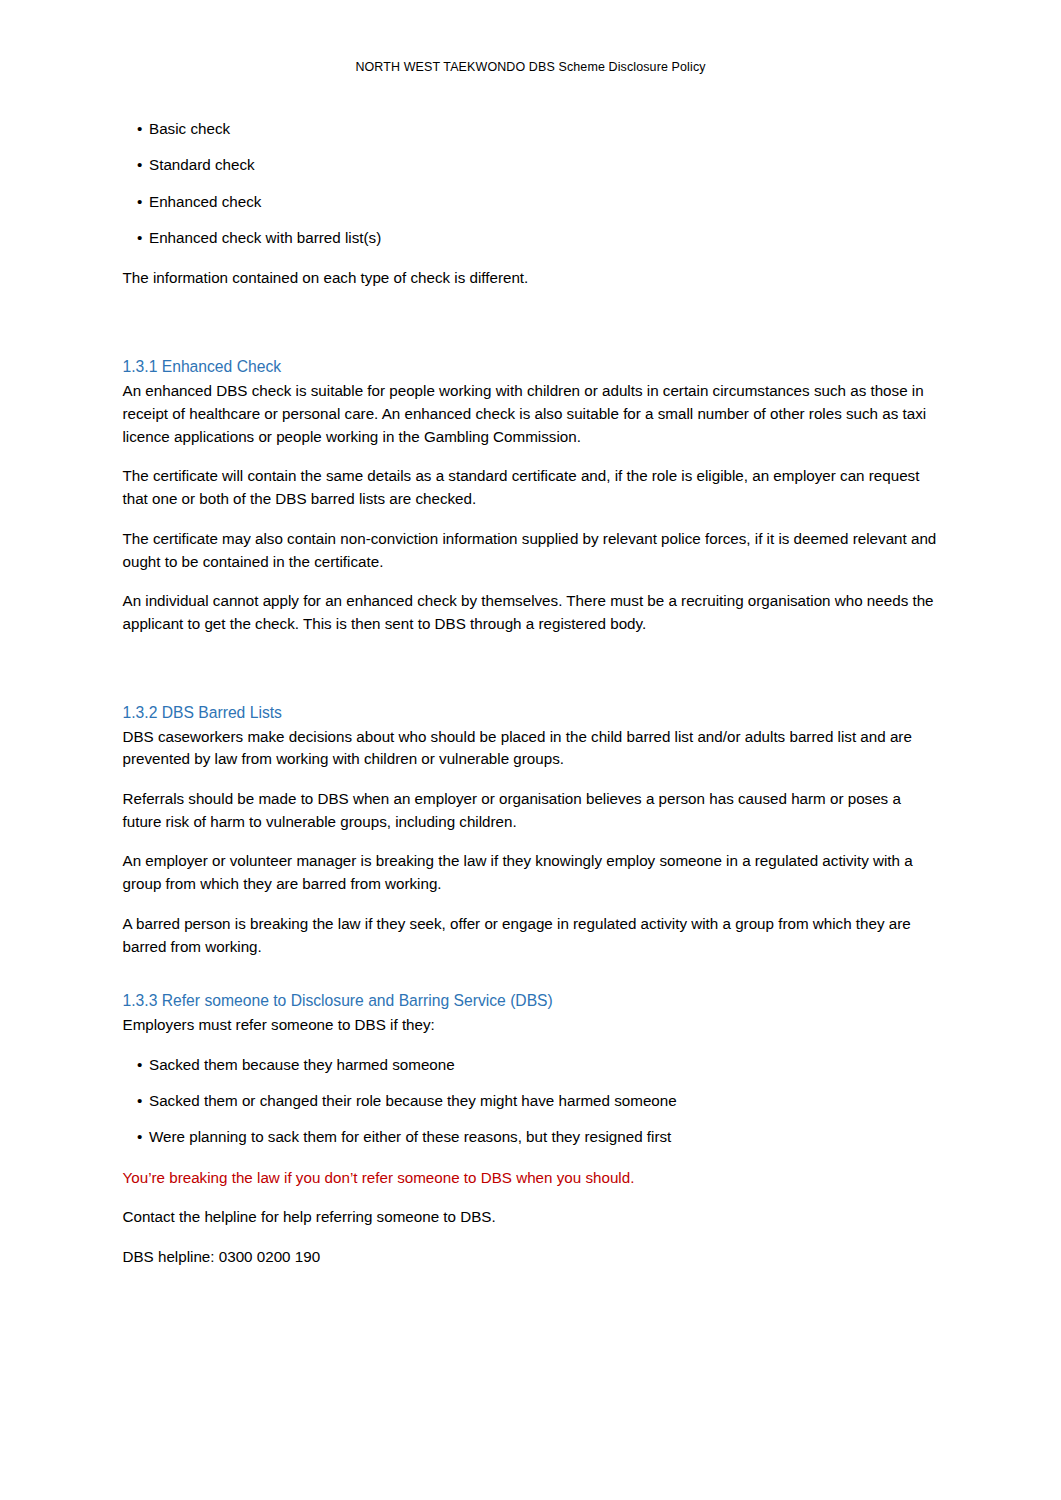NORTH WEST TAEKWONDO DBS Scheme Disclosure Policy
Basic check
Standard check
Enhanced check
Enhanced check with barred list(s)
The information contained on each type of check is different.
1.3.1 Enhanced Check
An enhanced DBS check is suitable for people working with children or adults in certain circumstances such as those in receipt of healthcare or personal care. An enhanced check is also suitable for a small number of other roles such as taxi licence applications or people working in the Gambling Commission.
The certificate will contain the same details as a standard certificate and, if the role is eligible, an employer can request that one or both of the DBS barred lists are checked.
The certificate may also contain non-conviction information supplied by relevant police forces, if it is deemed relevant and ought to be contained in the certificate.
An individual cannot apply for an enhanced check by themselves. There must be a recruiting organisation who needs the applicant to get the check. This is then sent to DBS through a registered body.
1.3.2 DBS Barred Lists
DBS caseworkers make decisions about who should be placed in the child barred list and/or adults barred list and are prevented by law from working with children or vulnerable groups.
Referrals should be made to DBS when an employer or organisation believes a person has caused harm or poses a future risk of harm to vulnerable groups, including children.
An employer or volunteer manager is breaking the law if they knowingly employ someone in a regulated activity with a group from which they are barred from working.
A barred person is breaking the law if they seek, offer or engage in regulated activity with a group from which they are barred from working.
1.3.3 Refer someone to Disclosure and Barring Service (DBS)
Employers must refer someone to DBS if they:
Sacked them because they harmed someone
Sacked them or changed their role because they might have harmed someone
Were planning to sack them for either of these reasons, but they resigned first
You’re breaking the law if you don’t refer someone to DBS when you should.
Contact the helpline for help referring someone to DBS.
DBS helpline: 0300 0200 190